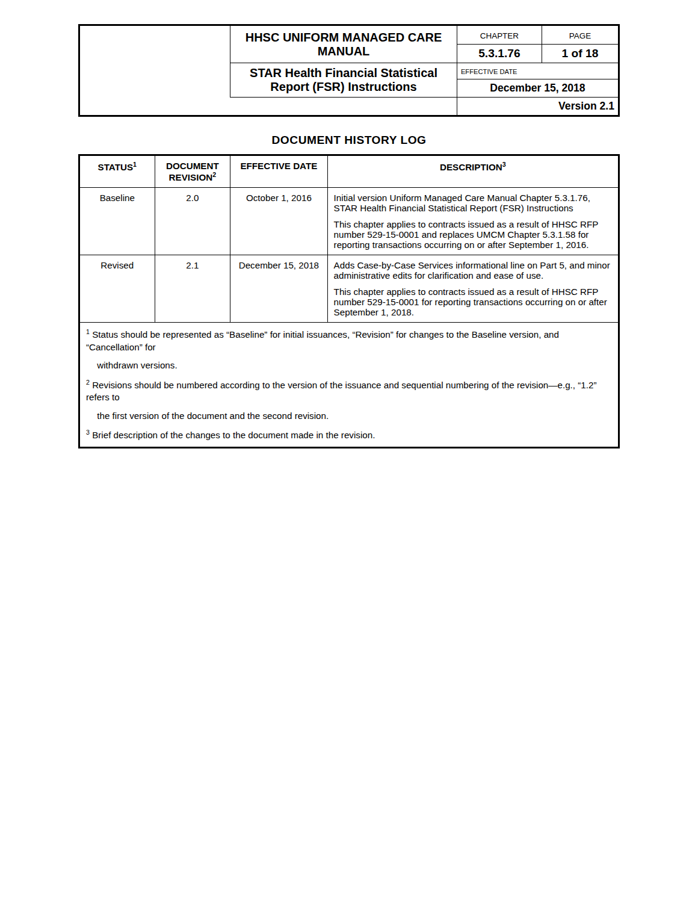| | HHSC UNIFORM MANAGED CARE MANUAL | CHAPTER | PAGE |
| 5.3.1.76 | 1 of 18 |
| STAR Health Financial Statistical Report (FSR) Instructions | EFFECTIVE DATE |
| | December 15, 2018 |
| | | Version 2.1 |
DOCUMENT HISTORY LOG
| STATUS 1 | DOCUMENT REVISION 2 | EFFECTIVE DATE | DESCRIPTION 3 |
| --- | --- | --- | --- |
| Baseline | 2.0 | October 1, 2016 | Initial version Uniform Managed Care Manual Chapter 5.3.1.76, STAR Health Financial Statistical Report (FSR) Instructions This chapter applies to contracts issued as a result of HHSC RFP number 529-15-0001 and replaces UMCM Chapter 5.3.1.58 for reporting transactions occurring on or after September 1, 2016. |
| Revised | 2.1 | December 15, 2018 | Adds Case-by-Case Services informational line on Part 5, and minor administrative edits for clarification and ease of use. This chapter applies to contracts issued as a result of HHSC RFP number 529-15-0001 for reporting transactions occurring on or after September 1, 2018. |
| 1 Status should be represented as “Baseline” for initial issuances, “Revision” for changes to the Baseline version, and “Cancellation” for withdrawn versions. 2 Revisions should be numbered according to the version of the issuance and sequential numbering of the revision—e.g., “1.2” refers to the first version of the document and the second revision. 3 Brief description of the changes to the document made in the revision. |